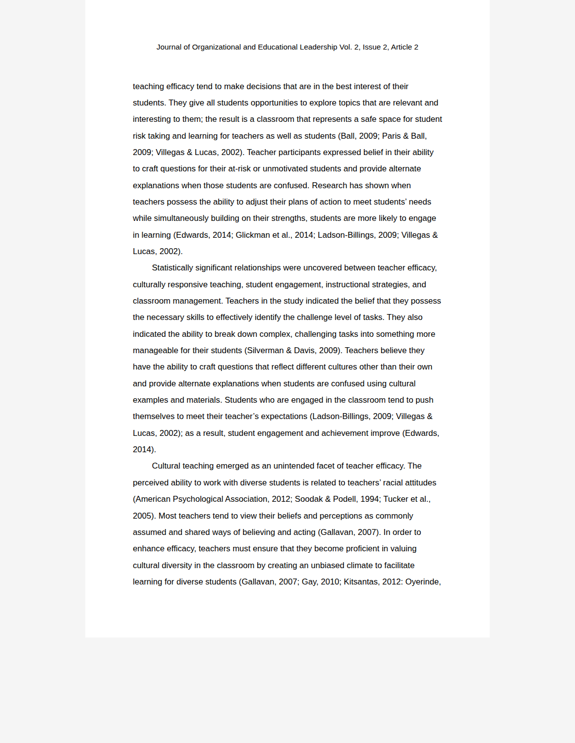Journal of Organizational and Educational Leadership Vol. 2, Issue 2, Article 2
teaching efficacy tend to make decisions that are in the best interest of their students. They give all students opportunities to explore topics that are relevant and interesting to them; the result is a classroom that represents a safe space for student risk taking and learning for teachers as well as students (Ball, 2009; Paris & Ball, 2009; Villegas & Lucas, 2002). Teacher participants expressed belief in their ability to craft questions for their at-risk or unmotivated students and provide alternate explanations when those students are confused. Research has shown when teachers possess the ability to adjust their plans of action to meet students’ needs while simultaneously building on their strengths, students are more likely to engage in learning (Edwards, 2014; Glickman et al., 2014; Ladson-Billings, 2009; Villegas & Lucas, 2002).
Statistically significant relationships were uncovered between teacher efficacy, culturally responsive teaching, student engagement, instructional strategies, and classroom management. Teachers in the study indicated the belief that they possess the necessary skills to effectively identify the challenge level of tasks. They also indicated the ability to break down complex, challenging tasks into something more manageable for their students (Silverman & Davis, 2009). Teachers believe they have the ability to craft questions that reflect different cultures other than their own and provide alternate explanations when students are confused using cultural examples and materials. Students who are engaged in the classroom tend to push themselves to meet their teacher’s expectations (Ladson-Billings, 2009; Villegas & Lucas, 2002); as a result, student engagement and achievement improve (Edwards, 2014).
Cultural teaching emerged as an unintended facet of teacher efficacy. The perceived ability to work with diverse students is related to teachers’ racial attitudes (American Psychological Association, 2012; Soodak & Podell, 1994; Tucker et al., 2005). Most teachers tend to view their beliefs and perceptions as commonly assumed and shared ways of believing and acting (Gallavan, 2007). In order to enhance efficacy, teachers must ensure that they become proficient in valuing cultural diversity in the classroom by creating an unbiased climate to facilitate learning for diverse students (Gallavan, 2007; Gay, 2010; Kitsantas, 2012: Oyerinde,